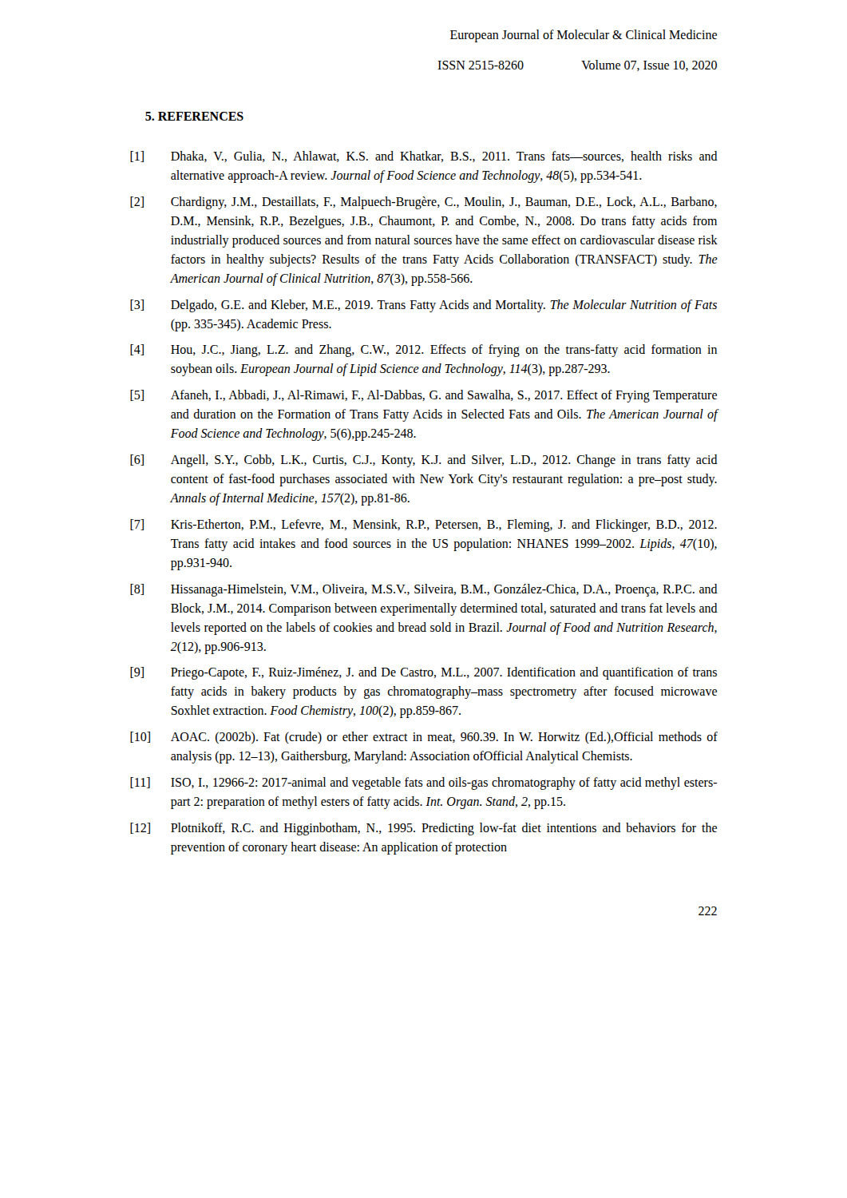European Journal of Molecular & Clinical Medicine ISSN 2515-8260 Volume 07, Issue 10, 2020
5. REFERENCES
[1] Dhaka, V., Gulia, N., Ahlawat, K.S. and Khatkar, B.S., 2011. Trans fats—sources, health risks and alternative approach-A review. Journal of Food Science and Technology, 48(5), pp.534-541.
[2] Chardigny, J.M., Destaillats, F., Malpuech-Brugère, C., Moulin, J., Bauman, D.E., Lock, A.L., Barbano, D.M., Mensink, R.P., Bezelgues, J.B., Chaumont, P. and Combe, N., 2008. Do trans fatty acids from industrially produced sources and from natural sources have the same effect on cardiovascular disease risk factors in healthy subjects? Results of the trans Fatty Acids Collaboration (TRANSFACT) study. The American Journal of Clinical Nutrition, 87(3), pp.558-566.
[3] Delgado, G.E. and Kleber, M.E., 2019. Trans Fatty Acids and Mortality. The Molecular Nutrition of Fats (pp. 335-345). Academic Press.
[4] Hou, J.C., Jiang, L.Z. and Zhang, C.W., 2012. Effects of frying on the trans‐fatty acid formation in soybean oils. European Journal of Lipid Science and Technology, 114(3), pp.287-293.
[5] Afaneh, I., Abbadi, J., Al-Rimawi, F., Al-Dabbas, G. and Sawalha, S., 2017. Effect of Frying Temperature and duration on the Formation of Trans Fatty Acids in Selected Fats and Oils. The American Journal of Food Science and Technology, 5(6),pp.245-248.
[6] Angell, S.Y., Cobb, L.K., Curtis, C.J., Konty, K.J. and Silver, L.D., 2012. Change in trans fatty acid content of fast-food purchases associated with New York City's restaurant regulation: a pre–post study. Annals of Internal Medicine, 157(2), pp.81-86.
[7] Kris‐Etherton, P.M., Lefevre, M., Mensink, R.P., Petersen, B., Fleming, J. and Flickinger, B.D., 2012. Trans fatty acid intakes and food sources in the US population: NHANES 1999–2002. Lipids, 47(10), pp.931-940.
[8] Hissanaga-Himelstein, V.M., Oliveira, M.S.V., Silveira, B.M., González-Chica, D.A., Proença, R.P.C. and Block, J.M., 2014. Comparison between experimentally determined total, saturated and trans fat levels and levels reported on the labels of cookies and bread sold in Brazil. Journal of Food and Nutrition Research, 2(12), pp.906-913.
[9] Priego-Capote, F., Ruiz-Jiménez, J. and De Castro, M.L., 2007. Identification and quantification of trans fatty acids in bakery products by gas chromatography–mass spectrometry after focused microwave Soxhlet extraction. Food Chemistry, 100(2), pp.859-867.
[10] AOAC. (2002b). Fat (crude) or ether extract in meat, 960.39. In W. Horwitz (Ed.),Official methods of analysis (pp. 12–13), Gaithersburg, Maryland: Association ofOfficial Analytical Chemists.
[11] ISO, I., 12966-2: 2017-animal and vegetable fats and oils-gas chromatography of fatty acid methyl esters-part 2: preparation of methyl esters of fatty acids. Int. Organ. Stand, 2, pp.15.
[12] Plotnikoff, R.C. and Higginbotham, N., 1995. Predicting low-fat diet intentions and behaviors for the prevention of coronary heart disease: An application of protection
222